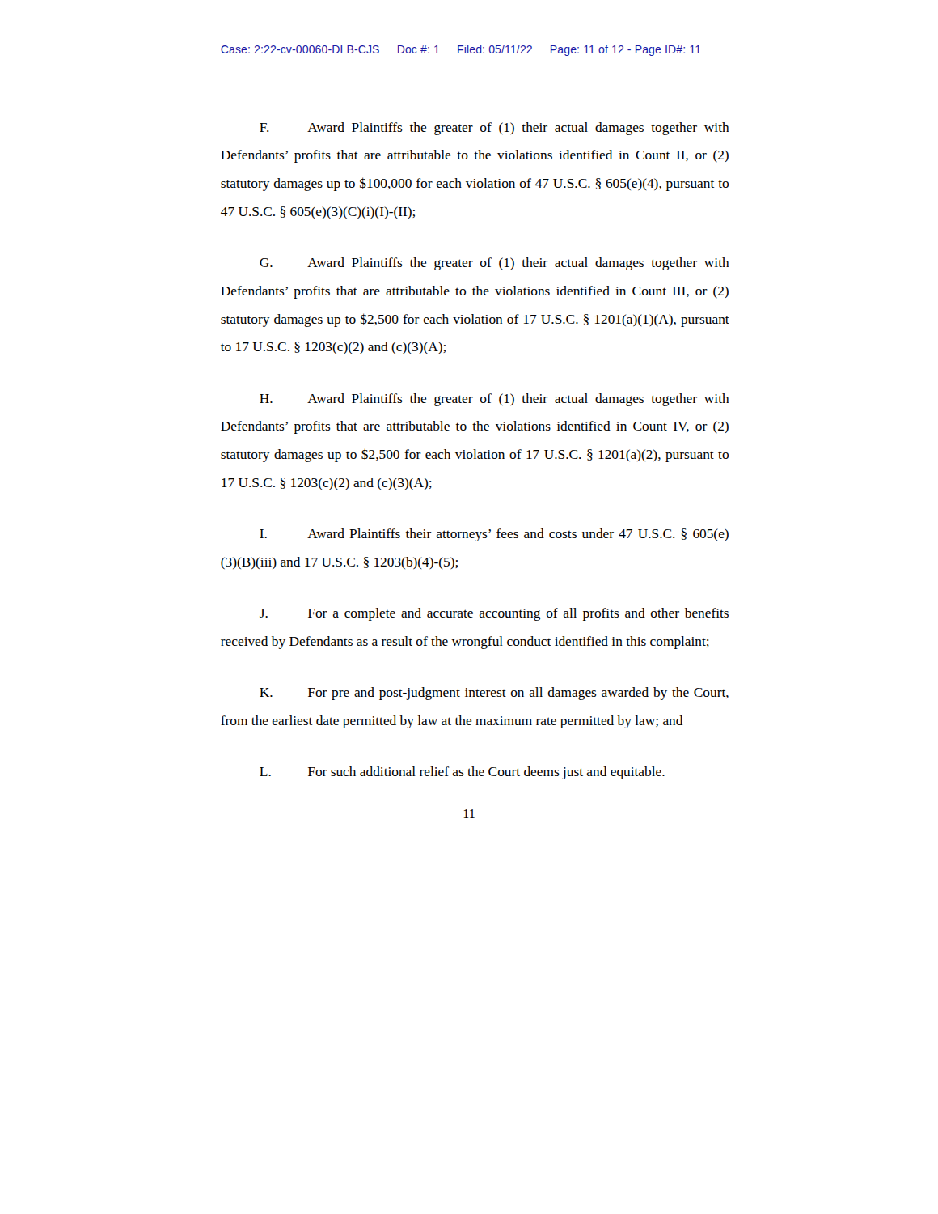Case: 2:22-cv-00060-DLB-CJS Doc #: 1 Filed: 05/11/22 Page: 11 of 12 - Page ID#: 11
F. Award Plaintiffs the greater of (1) their actual damages together with Defendants’ profits that are attributable to the violations identified in Count II, or (2) statutory damages up to $100,000 for each violation of 47 U.S.C. § 605(e)(4), pursuant to 47 U.S.C. § 605(e)(3)(C)(i)(I)-(II);
G. Award Plaintiffs the greater of (1) their actual damages together with Defendants’ profits that are attributable to the violations identified in Count III, or (2) statutory damages up to $2,500 for each violation of 17 U.S.C. § 1201(a)(1)(A), pursuant to 17 U.S.C. § 1203(c)(2) and (c)(3)(A);
H. Award Plaintiffs the greater of (1) their actual damages together with Defendants’ profits that are attributable to the violations identified in Count IV, or (2) statutory damages up to $2,500 for each violation of 17 U.S.C. § 1201(a)(2), pursuant to 17 U.S.C. § 1203(c)(2) and (c)(3)(A);
I. Award Plaintiffs their attorneys’ fees and costs under 47 U.S.C. § 605(e)(3)(B)(iii) and 17 U.S.C. § 1203(b)(4)-(5);
J. For a complete and accurate accounting of all profits and other benefits received by Defendants as a result of the wrongful conduct identified in this complaint;
K. For pre and post-judgment interest on all damages awarded by the Court, from the earliest date permitted by law at the maximum rate permitted by law; and
L. For such additional relief as the Court deems just and equitable.
11